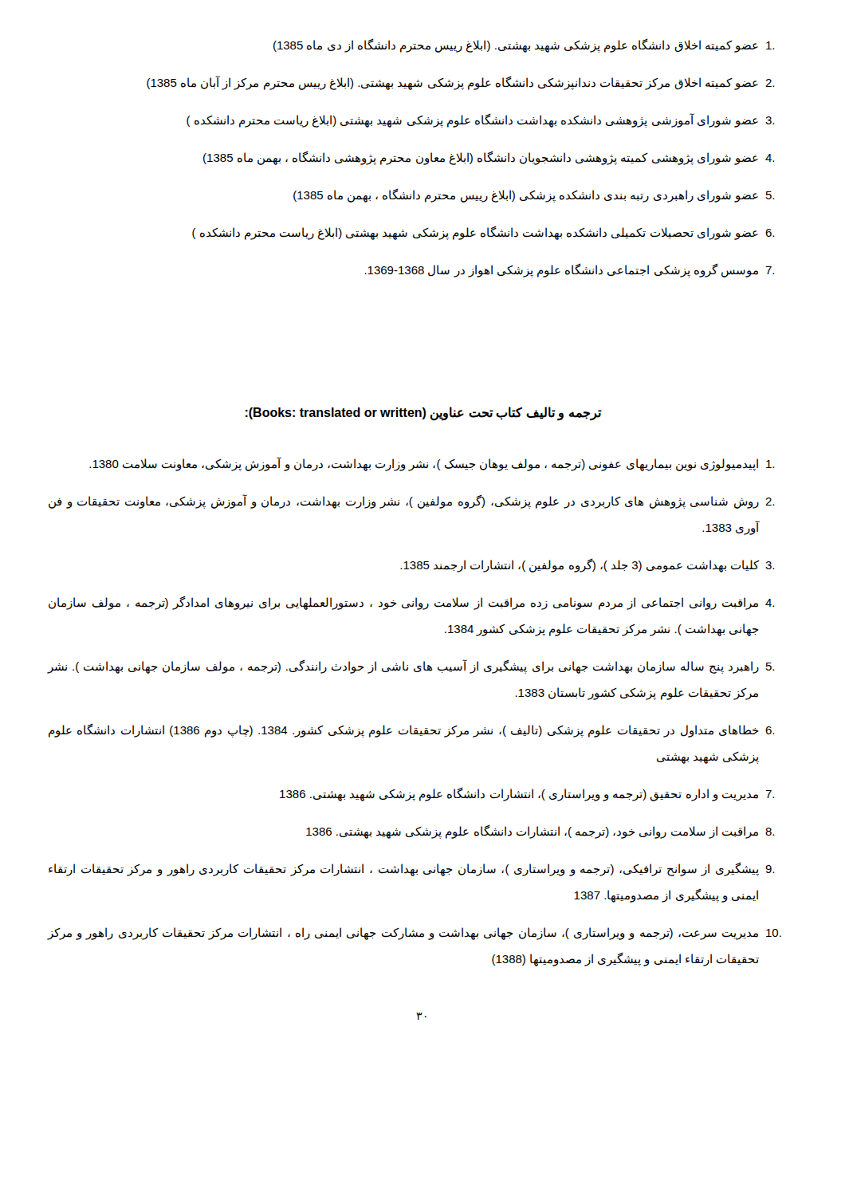عضو کمیته اخلاق دانشگاه علوم پزشکی شهید بهشتی. (ابلاغ رییس محترم دانشگاه از دی ماه 1385)
عضو کمیته اخلاق مرکز تحقیقات دندانپزشکی دانشگاه علوم پزشکی شهید بهشتی. (ابلاغ رییس محترم مرکز از آبان ماه 1385)
عضو شورای آموزشی پژوهشی دانشکده بهداشت دانشگاه علوم پزشکی شهید بهشتی (ابلاغ ریاست محترم دانشکده )
عضو شورای پژوهشی کمیته پژوهشی دانشجویان دانشگاه (ابلاغ معاون محترم پژوهشی دانشگاه ، بهمن ماه 1385)
عضو شورای راهبردی رتبه بندی دانشکده پزشکی (ابلاغ رییس محترم دانشگاه ، بهمن ماه 1385)
عضو شورای تحصیلات تکمیلی دانشکده بهداشت دانشگاه علوم پزشکی شهید بهشتی (ابلاغ ریاست محترم دانشکده )
موسس گروه پزشکی اجتماعی دانشگاه علوم پزشکی اهواز در سال 1369-1368.
ترجمه و تالیف کتاب تحت عناوین (Books: translated or written):
اپیدمیولوژی نوین بیماریهای عفونی (ترجمه ، مولف یوهان جیسک )، نشر وزارت بهداشت، درمان و آموزش پزشکی، معاونت سلامت 1380.
روش شناسی پژوهش های کاربردی در علوم پزشکی، (گروه مولفین )، نشر وزارت بهداشت، درمان و آموزش پزشکی، معاونت تحقیقات و فن آوری 1383.
کلیات بهداشت عمومی (3 جلد )، (گروه مولفین )، انتشارات ارجمند 1385.
مراقبت روانی اجتماعی از مردم سونامی زده مراقبت از سلامت روانی خود ، دستورالعملهایی برای نیروهای امدادگر (ترجمه ، مولف سازمان جهانی بهداشت ). نشر مرکز تحقیقات علوم پزشکی کشور 1384.
راهبرد پنج ساله سازمان بهداشت جهانی برای پیشگیری از آسیب های ناشی از حوادث رانندگی. (ترجمه ، مولف سازمان جهانی بهداشت ). نشر مرکز تحقیقات علوم پزشکی کشور تابستان 1383.
خطاهای متداول در تحقیقات علوم پزشکی (تالیف )، نشر مرکز تحقیقات علوم پزشکی کشور. 1384. (چاپ دوم 1386) انتشارات دانشگاه علوم پزشکی شهید بهشتی
مدیریت و اداره تحقیق (ترجمه و ویراستاری )، انتشارات دانشگاه علوم پزشکی شهید بهشتی. 1386
مراقبت از سلامت روانی خود، (ترجمه )، انتشارات دانشگاه علوم پزشکی شهید بهشتی. 1386
پیشگیری از سوانح ترافیکی، (ترجمه و ویراستاری )، سازمان جهانی بهداشت ، انتشارات مرکز تحقیقات کاربردی راهور و مرکز تحقیقات ارتقاء ایمنی و پیشگیری از مصدومیتها. 1387
مدیریت سرعت، (ترجمه و ویراستاری )، سازمان جهانی بهداشت و مشارکت جهانی ایمنی راه ، انتشارات مرکز تحقیقات کاربردی راهور و مرکز تحقیقات ارتقاء ایمنی و پیشگیری از مصدومیتها (1388)
۳۰